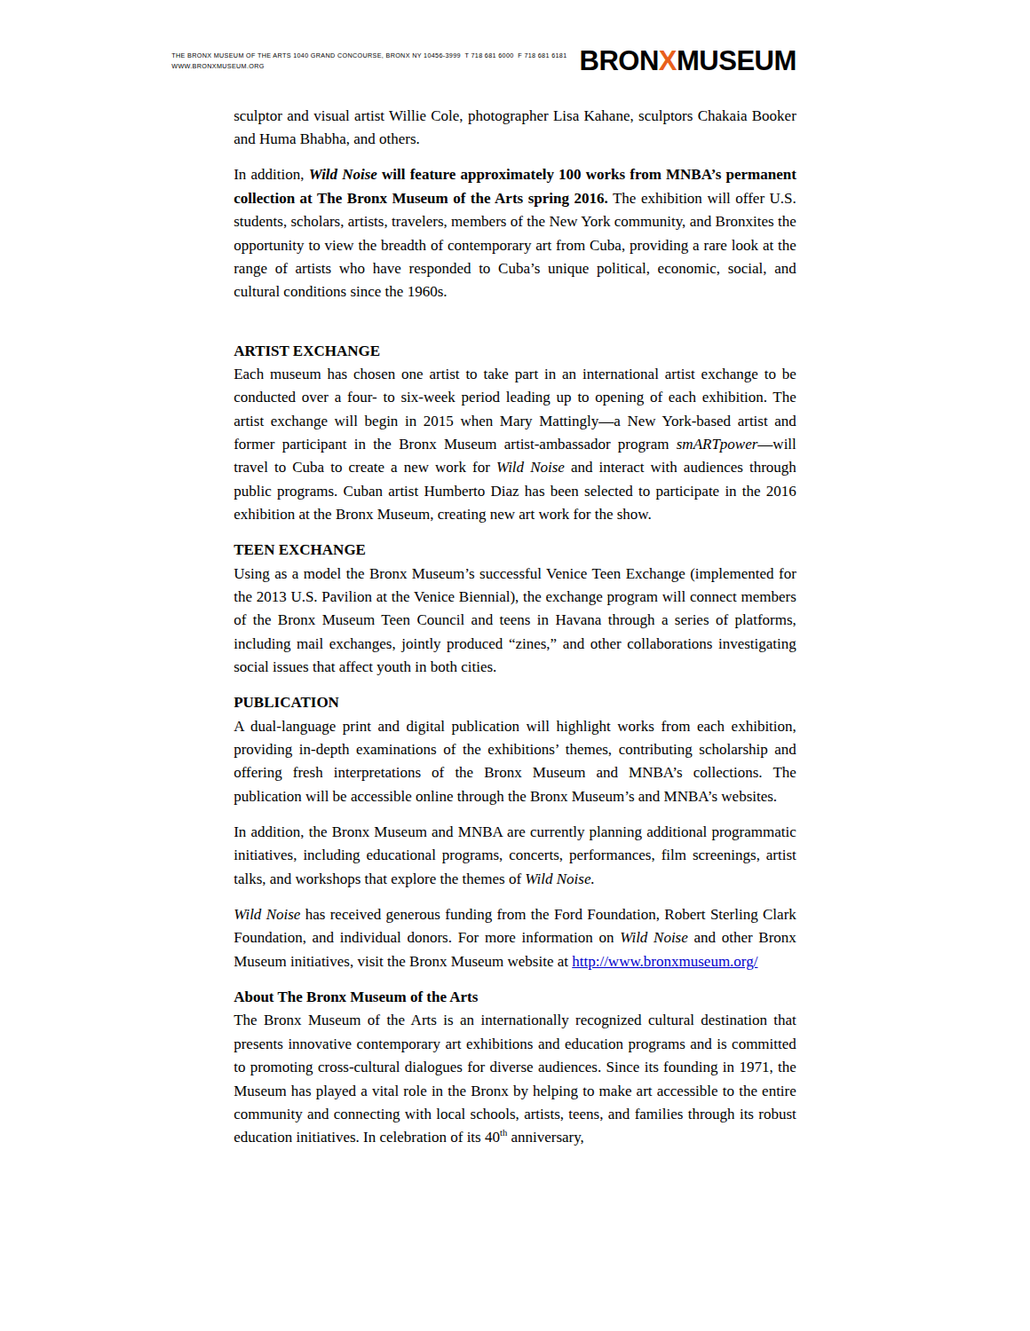THE BRONX MUSEUM OF THE ARTS 1040 GRAND CONCOURSE, BRONX NY 10456-3999 T 718 681 6000 F 718 681 6181
WWW.BRONXMUSEUM.ORG
BRONXMUSEUM
sculptor and visual artist Willie Cole, photographer Lisa Kahane, sculptors Chakaia Booker and Huma Bhabha, and others.
In addition, Wild Noise will feature approximately 100 works from MNBA’s permanent collection at The Bronx Museum of the Arts spring 2016. The exhibition will offer U.S. students, scholars, artists, travelers, members of the New York community, and Bronxites the opportunity to view the breadth of contemporary art from Cuba, providing a rare look at the range of artists who have responded to Cuba’s unique political, economic, social, and cultural conditions since the 1960s.
ARTIST EXCHANGE
Each museum has chosen one artist to take part in an international artist exchange to be conducted over a four- to six-week period leading up to opening of each exhibition. The artist exchange will begin in 2015 when Mary Mattingly—a New York-based artist and former participant in the Bronx Museum artist-ambassador program smARTpower—will travel to Cuba to create a new work for Wild Noise and interact with audiences through public programs. Cuban artist Humberto Diaz has been selected to participate in the 2016 exhibition at the Bronx Museum, creating new art work for the show.
TEEN EXCHANGE
Using as a model the Bronx Museum’s successful Venice Teen Exchange (implemented for the 2013 U.S. Pavilion at the Venice Biennial), the exchange program will connect members of the Bronx Museum Teen Council and teens in Havana through a series of platforms, including mail exchanges, jointly produced “zines,” and other collaborations investigating social issues that affect youth in both cities.
PUBLICATION
A dual-language print and digital publication will highlight works from each exhibition, providing in-depth examinations of the exhibitions’ themes, contributing scholarship and offering fresh interpretations of the Bronx Museum and MNBA’s collections. The publication will be accessible online through the Bronx Museum’s and MNBA’s websites.
In addition, the Bronx Museum and MNBA are currently planning additional programmatic initiatives, including educational programs, concerts, performances, film screenings, artist talks, and workshops that explore the themes of Wild Noise.
Wild Noise has received generous funding from the Ford Foundation, Robert Sterling Clark Foundation, and individual donors. For more information on Wild Noise and other Bronx Museum initiatives, visit the Bronx Museum website at http://www.bronxmuseum.org/
About The Bronx Museum of the Arts
The Bronx Museum of the Arts is an internationally recognized cultural destination that presents innovative contemporary art exhibitions and education programs and is committed to promoting cross-cultural dialogues for diverse audiences. Since its founding in 1971, the Museum has played a vital role in the Bronx by helping to make art accessible to the entire community and connecting with local schools, artists, teens, and families through its robust education initiatives. In celebration of its 40th anniversary,